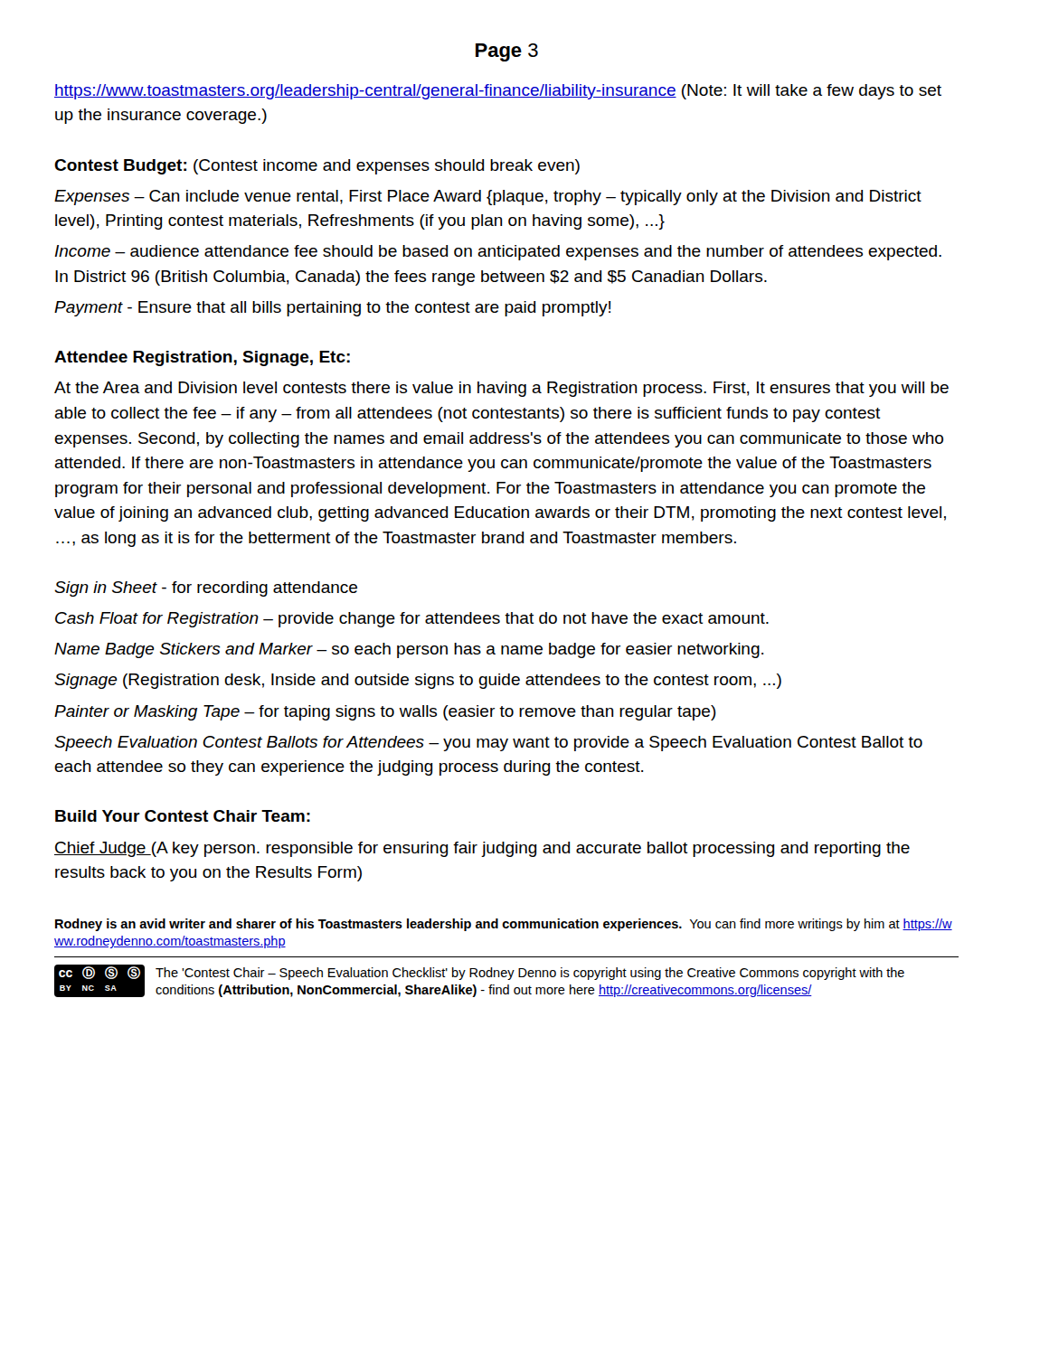Page 3
https://www.toastmasters.org/leadership-central/general-finance/liability-insurance (Note: It will take a few days to set up the insurance coverage.)
Contest Budget: (Contest income and expenses should break even)
Expenses – Can include venue rental, First Place Award {plaque, trophy – typically only at the Division and District level), Printing contest materials, Refreshments (if you plan on having some), ...}
Income – audience attendance fee should be based on anticipated expenses and the number of attendees expected. In District 96 (British Columbia, Canada) the fees range between $2 and $5 Canadian Dollars.
Payment - Ensure that all bills pertaining to the contest are paid promptly!
Attendee Registration, Signage, Etc:
At the Area and Division level contests there is value in having a Registration process. First, It ensures that you will be able to collect the fee – if any – from all attendees (not contestants) so there is sufficient funds to pay contest expenses. Second, by collecting the names and email address's of the attendees you can communicate to those who attended. If there are non-Toastmasters in attendance you can communicate/promote the value of the Toastmasters program for their personal and professional development. For the Toastmasters in attendance you can promote the value of joining an advanced club, getting advanced Education awards or their DTM, promoting the next contest level, …, as long as it is for the betterment of the Toastmaster brand and Toastmaster members.
Sign in Sheet - for recording attendance
Cash Float for Registration – provide change for attendees that do not have the exact amount.
Name Badge Stickers and Marker – so each person has a name badge for easier networking.
Signage (Registration desk, Inside and outside signs to guide attendees to the contest room, ...)
Painter or Masking Tape – for taping signs to walls (easier to remove than regular tape)
Speech Evaluation Contest Ballots for Attendees – you may want to provide a Speech Evaluation Contest Ballot to each attendee so they can experience the judging process during the contest.
Build Your Contest Chair Team:
Chief Judge (A key person. responsible for ensuring fair judging and accurate ballot processing and reporting the results back to you on the Results Form)
Rodney is an avid writer and sharer of his Toastmasters leadership and communication experiences. You can find more writings by him at https://www.rodneydenno.com/toastmasters.php
cc
Ⓓ
Ⓢ
Ⓢ
BY
NC
SA
The 'Contest Chair – Speech Evaluation Checklist' by Rodney Denno is copyright using the Creative Commons copyright with the conditions (Attribution, NonCommercial, ShareAlike) - find out more here http://creativecommons.org/licenses/